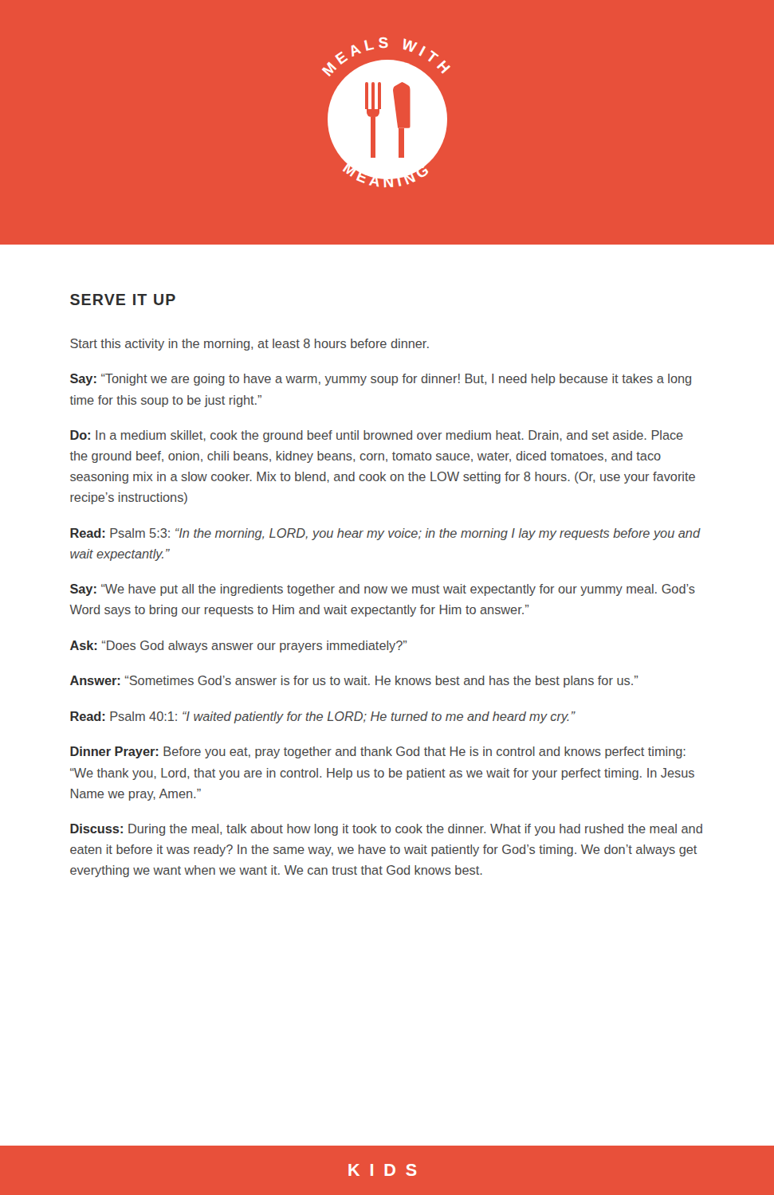MEALS WITH MEANING
SERVE IT UP
Start this activity in the morning, at least 8 hours before dinner.
Say: “Tonight we are going to have a warm, yummy soup for dinner! But, I need help because it takes a long time for this soup to be just right.”
Do: In a medium skillet, cook the ground beef until browned over medium heat. Drain, and set aside. Place the ground beef, onion, chili beans, kidney beans, corn, tomato sauce, water, diced tomatoes, and taco seasoning mix in a slow cooker. Mix to blend, and cook on the LOW setting for 8 hours. (Or, use your favorite recipe’s instructions)
Read: Psalm 5:3: “In the morning, LORD, you hear my voice; in the morning I lay my requests before you and wait expectantly.”
Say: “We have put all the ingredients together and now we must wait expectantly for our yummy meal. God’s Word says to bring our requests to Him and wait expectantly for Him to answer.”
Ask: “Does God always answer our prayers immediately?”
Answer: “Sometimes God’s answer is for us to wait. He knows best and has the best plans for us.”
Read: Psalm 40:1: “I waited patiently for the LORD; He turned to me and heard my cry.”
Dinner Prayer: Before you eat, pray together and thank God that He is in control and knows perfect timing: “We thank you, Lord, that you are in control. Help us to be patient as we wait for your perfect timing. In Jesus Name we pray, Amen.”
Discuss: During the meal, talk about how long it took to cook the dinner. What if you had rushed the meal and eaten it before it was ready? In the same way, we have to wait patiently for God’s timing. We don’t always get everything we want when we want it. We can trust that God knows best.
KIDS